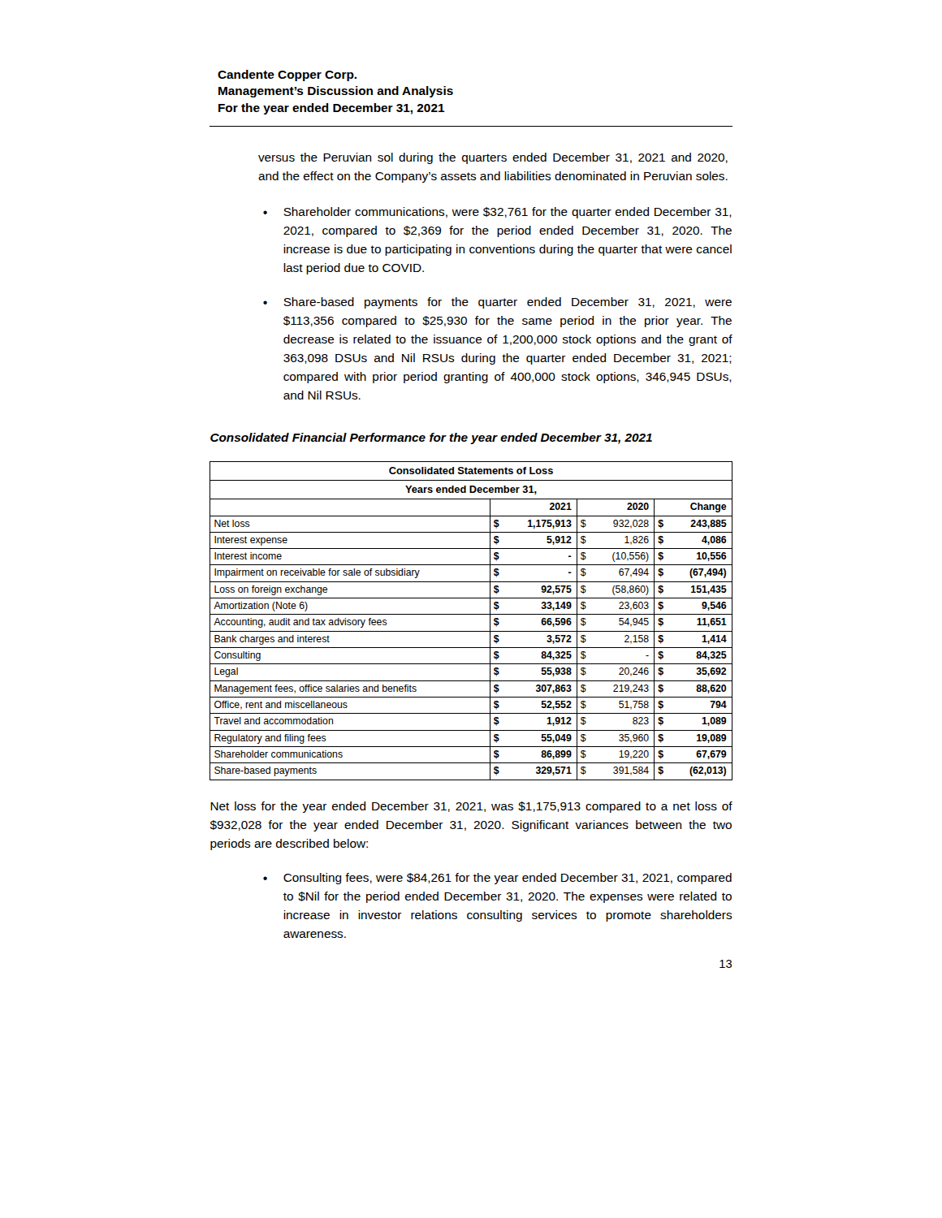Candente Copper Corp.
Management’s Discussion and Analysis
For the year ended December 31, 2021
versus the Peruvian sol during the quarters ended December 31, 2021 and 2020, and the effect on the Company’s assets and liabilities denominated in Peruvian soles.
Shareholder communications, were $32,761 for the quarter ended December 31, 2021, compared to $2,369 for the period ended December 31, 2020. The increase is due to participating in conventions during the quarter that were cancel last period due to COVID.
Share-based payments for the quarter ended December 31, 2021, were $113,356 compared to $25,930 for the same period in the prior year. The decrease is related to the issuance of 1,200,000 stock options and the grant of 363,098 DSUs and Nil RSUs during the quarter ended December 31, 2021; compared with prior period granting of 400,000 stock options, 346,945 DSUs, and Nil RSUs.
Consolidated Financial Performance for the year ended December 31, 2021
| Consolidated Statements of Loss |
| Years ended December 31, |
| | | 2021 | | 2020 | | Change |
| Net loss | $ | 1,175,913 | $ | 932,028 | $ | 243,885 |
| Interest expense | $ | 5,912 | $ | 1,826 | $ | 4,086 |
| Interest income | $ | - | $ | (10,556) | $ | 10,556 |
| Impairment on receivable for sale of subsidiary | $ | - | $ | 67,494 | $ | (67,494) |
| Loss on foreign exchange | $ | 92,575 | $ | (58,860) | $ | 151,435 |
| Amortization (Note 6) | $ | 33,149 | $ | 23,603 | $ | 9,546 |
| Accounting, audit and tax advisory fees | $ | 66,596 | $ | 54,945 | $ | 11,651 |
| Bank charges and interest | $ | 3,572 | $ | 2,158 | $ | 1,414 |
| Consulting | $ | 84,325 | $ | - | $ | 84,325 |
| Legal | $ | 55,938 | $ | 20,246 | $ | 35,692 |
| Management fees, office salaries and benefits | $ | 307,863 | $ | 219,243 | $ | 88,620 |
| Office, rent and miscellaneous | $ | 52,552 | $ | 51,758 | $ | 794 |
| Travel and accommodation | $ | 1,912 | $ | 823 | $ | 1,089 |
| Regulatory and filing fees | $ | 55,049 | $ | 35,960 | $ | 19,089 |
| Shareholder communications | $ | 86,899 | $ | 19,220 | $ | 67,679 |
| Share-based payments | $ | 329,571 | $ | 391,584 | $ | (62,013) |
Net loss for the year ended December 31, 2021, was $1,175,913 compared to a net loss of $932,028 for the year ended December 31, 2020. Significant variances between the two periods are described below:
Consulting fees, were $84,261 for the year ended December 31, 2021, compared to $Nil for the period ended December 31, 2020. The expenses were related to increase in investor relations consulting services to promote shareholders awareness.
13